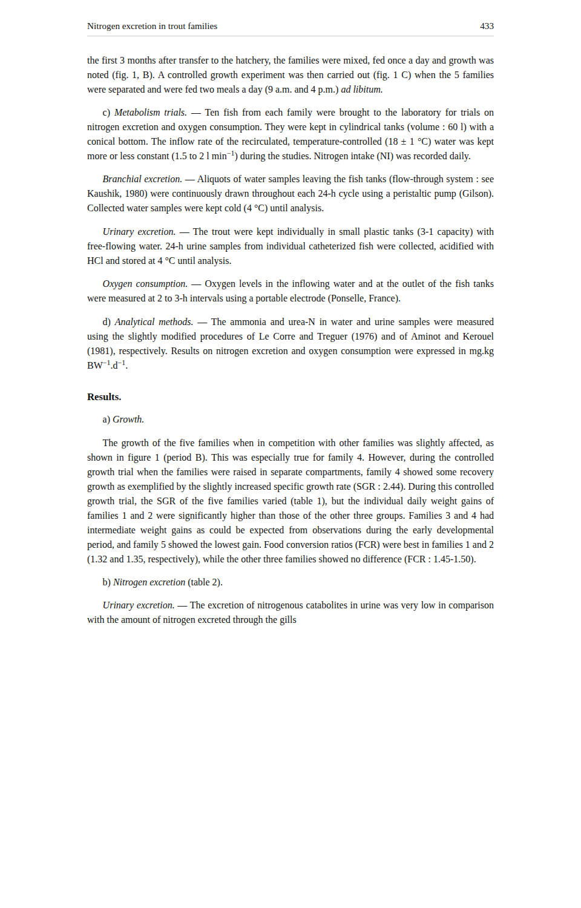Nitrogen excretion in trout families 433
the first 3 months after transfer to the hatchery, the families were mixed, fed once a day and growth was noted (fig. 1, B). A controlled growth experiment was then carried out (fig. 1 C) when the 5 families were separated and were fed two meals a day (9 a.m. and 4 p.m.) ad libitum.
c) Metabolism trials. — Ten fish from each family were brought to the laboratory for trials on nitrogen excretion and oxygen consumption. They were kept in cylindrical tanks (volume : 60 l) with a conical bottom. The inflow rate of the recirculated, temperature-controlled (18 ± 1 °C) water was kept more or less constant (1.5 to 2 l min−1) during the studies. Nitrogen intake (NI) was recorded daily.
Branchial excretion. — Aliquots of water samples leaving the fish tanks (flow-through system : see Kaushik, 1980) were continuously drawn throughout each 24-h cycle using a peristaltic pump (Gilson). Collected water samples were kept cold (4 °C) until analysis.
Urinary excretion. — The trout were kept individually in small plastic tanks (3-1 capacity) with free-flowing water. 24-h urine samples from individual catheterized fish were collected, acidified with HCl and stored at 4 °C until analysis.
Oxygen consumption. — Oxygen levels in the inflowing water and at the outlet of the fish tanks were measured at 2 to 3-h intervals using a portable electrode (Ponselle, France).
d) Analytical methods. — The ammonia and urea-N in water and urine samples were measured using the slightly modified procedures of Le Corre and Treguer (1976) and of Aminot and Kerouel (1981), respectively. Results on nitrogen excretion and oxygen consumption were expressed in mg.kg BW−1.d−1.
Results.
a) Growth.
The growth of the five families when in competition with other families was slightly affected, as shown in figure 1 (period B). This was especially true for family 4. However, during the controlled growth trial when the families were raised in separate compartments, family 4 showed some recovery growth as exemplified by the slightly increased specific growth rate (SGR : 2.44). During this controlled growth trial, the SGR of the five families varied (table 1), but the individual daily weight gains of families 1 and 2 were significantly higher than those of the other three groups. Families 3 and 4 had intermediate weight gains as could be expected from observations during the early developmental period, and family 5 showed the lowest gain. Food conversion ratios (FCR) were best in families 1 and 2 (1.32 and 1.35, respectively), while the other three families showed no difference (FCR : 1.45-1.50).
b) Nitrogen excretion (table 2).
Urinary excretion. — The excretion of nitrogenous catabolites in urine was very low in comparison with the amount of nitrogen excreted through the gills